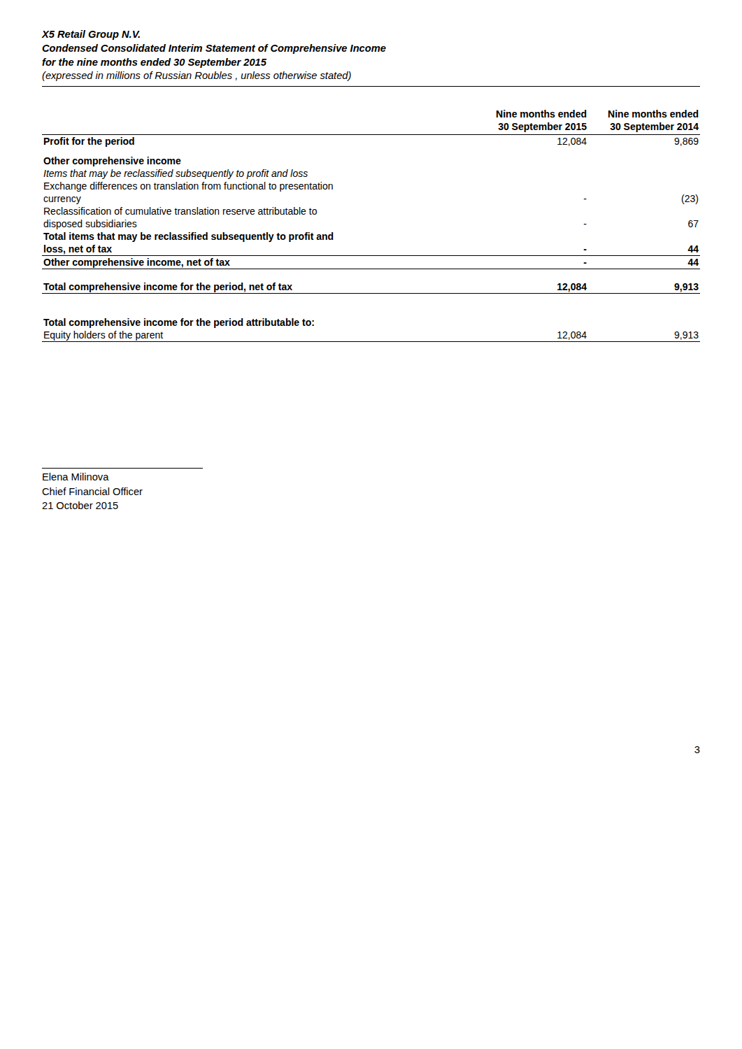X5 Retail Group N.V.
Condensed Consolidated Interim Statement of Comprehensive Income
for the nine months ended 30 September 2015
(expressed in millions of Russian Roubles , unless otherwise stated)
| | Nine months ended 30 September 2015 | Nine months ended 30 September 2014 |
| --- | --- | --- |
| Profit for the period | 12,084 | 9,869 |
| Other comprehensive income | | |
| Items that may be reclassified subsequently to profit and loss | | |
| Exchange differences on translation from functional to presentation | | |
| currency | - | (23) |
| Reclassification of cumulative translation reserve attributable to | | |
| disposed subsidiaries | - | 67 |
| Total items that may be reclassified subsequently to profit and | | |
| loss, net of tax | - | 44 |
| Other comprehensive income, net of tax | - | 44 |
| Total comprehensive income for the period, net of tax | 12,084 | 9,913 |
| Total comprehensive income for the period attributable to: | | |
| Equity holders of the parent | 12,084 | 9,913 |
Elena Milinova
Chief Financial Officer
21 October 2015
3